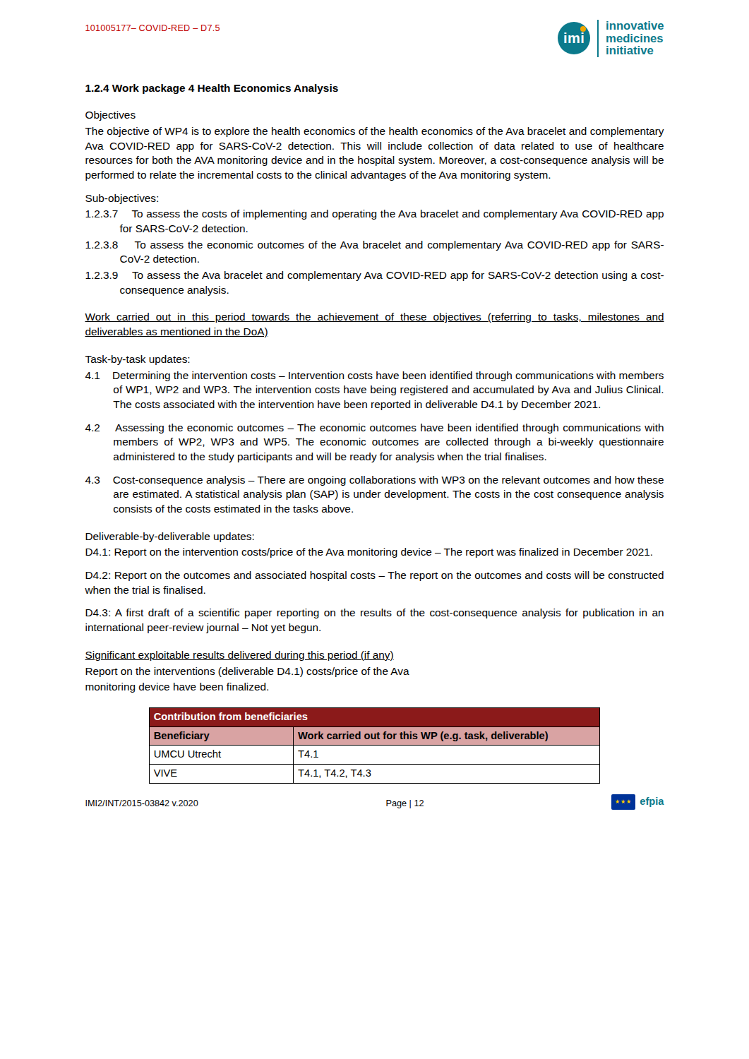101005177– COVID-RED – D7.5
innovative medicines initiative
1.2.4 Work package 4 Health Economics Analysis
Objectives
The objective of WP4 is to explore the health economics of the health economics of the Ava bracelet and complementary Ava COVID-RED app for SARS-CoV-2 detection. This will include collection of data related to use of healthcare resources for both the AVA monitoring device and in the hospital system. Moreover, a cost-consequence analysis will be performed to relate the incremental costs to the clinical advantages of the Ava monitoring system.
Sub-objectives:
1.2.3.7 To assess the costs of implementing and operating the Ava bracelet and complementary Ava COVID-RED app for SARS-CoV-2 detection.
1.2.3.8 To assess the economic outcomes of the Ava bracelet and complementary Ava COVID-RED app for SARS-CoV-2 detection.
1.2.3.9 To assess the Ava bracelet and complementary Ava COVID-RED app for SARS-CoV-2 detection using a cost-consequence analysis.
Work carried out in this period towards the achievement of these objectives (referring to tasks, milestones and deliverables as mentioned in the DoA)
Task-by-task updates:
4.1 Determining the intervention costs – Intervention costs have been identified through communications with members of WP1, WP2 and WP3. The intervention costs have being registered and accumulated by Ava and Julius Clinical. The costs associated with the intervention have been reported in deliverable D4.1 by December 2021.
4.2 Assessing the economic outcomes – The economic outcomes have been identified through communications with members of WP2, WP3 and WP5. The economic outcomes are collected through a bi-weekly questionnaire administered to the study participants and will be ready for analysis when the trial finalises.
4.3 Cost-consequence analysis – There are ongoing collaborations with WP3 on the relevant outcomes and how these are estimated. A statistical analysis plan (SAP) is under development. The costs in the cost consequence analysis consists of the costs estimated in the tasks above.
Deliverable-by-deliverable updates:
D4.1: Report on the intervention costs/price of the Ava monitoring device – The report was finalized in December 2021.
D4.2: Report on the outcomes and associated hospital costs – The report on the outcomes and costs will be constructed when the trial is finalised.
D4.3: A first draft of a scientific paper reporting on the results of the cost-consequence analysis for publication in an international peer-review journal – Not yet begun.
Significant exploitable results delivered during this period (if any)
Report on the interventions (deliverable D4.1) costs/price of the Ava
monitoring device have been finalized.
| Contribution from beneficiaries |
| --- |
| Beneficiary | Work carried out for this WP (e.g. task, deliverable) |
| UMCU Utrecht | T4.1 |
| VIVE | T4.1, T4.2, T4.3 |
IMI2/INT/2015-03842 v.2020
Page | 12
efpia